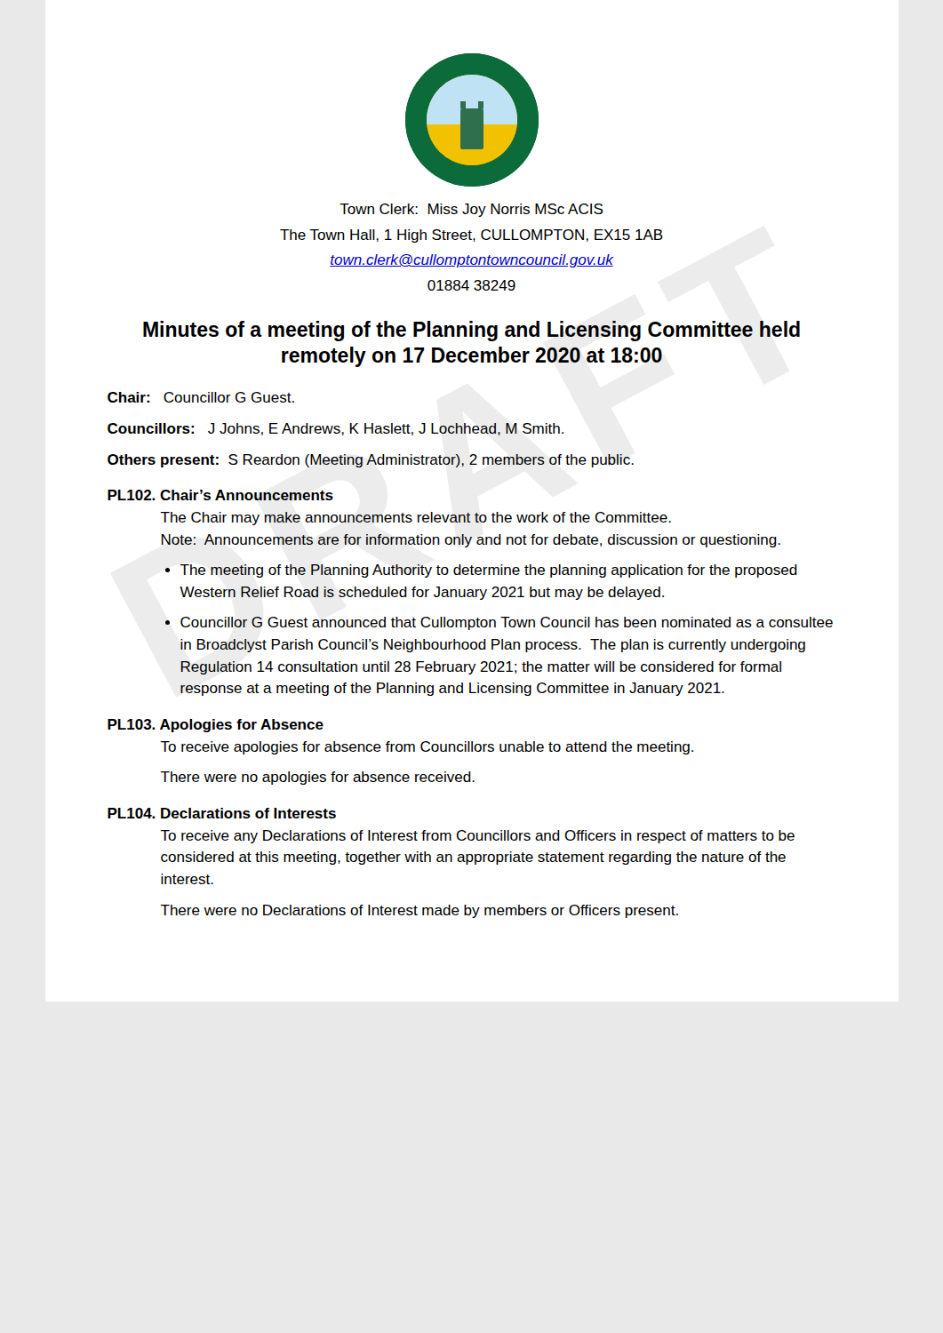DRAFT
Town Clerk: Miss Joy Norris MSc ACIS
The Town Hall, 1 High Street, CULLOMPTON, EX15 1AB
town.clerk@cullomptontowncouncil.gov.uk
01884 38249
Minutes of a meeting of the Planning and Licensing Committee held remotely on 17 December 2020 at 18:00
Chair: Councillor G Guest.
Councillors: J Johns, E Andrews, K Haslett, J Lochhead, M Smith.
Others present: S Reardon (Meeting Administrator), 2 members of the public.
PL102. Chair’s Announcements
The Chair may make announcements relevant to the work of the Committee.
Note: Announcements are for information only and not for debate, discussion or questioning.
The meeting of the Planning Authority to determine the planning application for the proposed Western Relief Road is scheduled for January 2021 but may be delayed.
Councillor G Guest announced that Cullompton Town Council has been nominated as a consultee in Broadclyst Parish Council’s Neighbourhood Plan process. The plan is currently undergoing Regulation 14 consultation until 28 February 2021; the matter will be considered for formal response at a meeting of the Planning and Licensing Committee in January 2021.
PL103. Apologies for Absence
To receive apologies for absence from Councillors unable to attend the meeting.
There were no apologies for absence received.
PL104. Declarations of Interests
To receive any Declarations of Interest from Councillors and Officers in respect of matters to be considered at this meeting, together with an appropriate statement regarding the nature of the interest.
There were no Declarations of Interest made by members or Officers present.